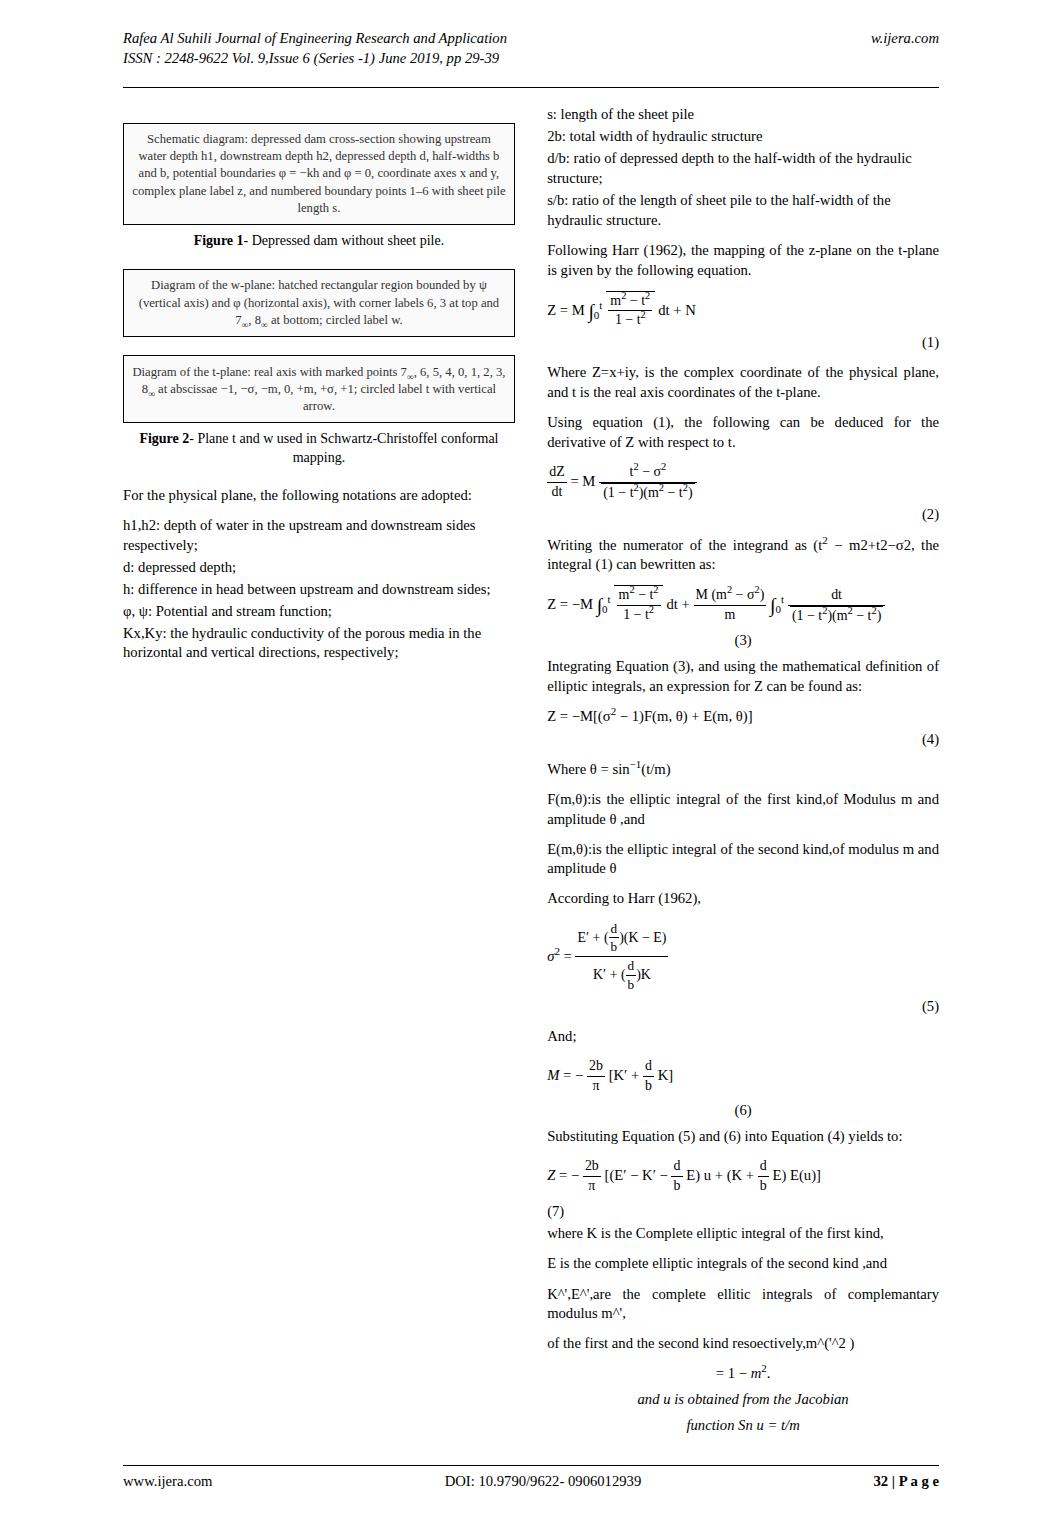Rafea Al Suhili Journal of Engineering Research and Application
w.ijera.com
ISSN : 2248-9622 Vol. 9,Issue 6 (Series -1) June 2019, pp 29-39
Schematic diagram: depressed dam cross-section showing upstream water depth h1, downstream depth h2, depressed depth d, half-widths b and b, potential boundaries φ = −kh and φ = 0, coordinate axes x and y, complex plane label z, and numbered boundary points 1–6 with sheet pile length s.
Figure 1- Depressed dam without sheet pile.
Diagram of the w-plane: hatched rectangular region bounded by ψ (vertical axis) and φ (horizontal axis), with corner labels 6, 3 at top and 7∞, 8∞ at bottom; circled label w.
Diagram of the t-plane: real axis with marked points 7∞, 6, 5, 4, 0, 1, 2, 3, 8∞ at abscissae −1, −σ, −m, 0, +m, +σ, +1; circled label t with vertical arrow.
Figure 2- Plane t and w used in Schwartz-Christoffel conformal mapping.
For the physical plane, the following notations are adopted:
h1,h2: depth of water in the upstream and downstream sides respectively;
d: depressed depth;
h: difference in head between upstream and downstream sides;
φ, ψ: Potential and stream function;
Kx,Ky: the hydraulic conductivity of the porous media in the horizontal and vertical directions, respectively;
s: length of the sheet pile
2b: total width of hydraulic structure
d/b: ratio of depressed depth to the half-width of the hydraulic structure;
s/b: ratio of the length of sheet pile to the half-width of the hydraulic structure.
Following Harr (1962), the mapping of the z-plane on the t-plane is given by the following equation.
Z = M ∫0t m2 − t21 − t2 dt + N
(1)
Where Z=x+iy, is the complex coordinate of the physical plane, and t is the real axis coordinates of the t-plane.
Using equation (1), the following can be deduced for the derivative of Z with respect to t.
dZ dt = M t2 − σ2(1 − t2)(m2 − t2)
(2)
Writing the numerator of the integrand as (t2 − m2+t2−σ2, the integral (1) can bewritten as:
Z = −M ∫0t m2 − t21 − t2 dt + M (m2 − σ2) m ∫0t dt(1 − t2)(m2 − t2)
(3)
Integrating Equation (3), and using the mathematical definition of elliptic integrals, an expression for Z can be found as:
Z = −M[(σ2 − 1)F(m, θ) + E(m, θ)]
(4)
Where θ = sin−1(t/m)
F(m,θ):is the elliptic integral of the first kind,of Modulus m and amplitude θ ,and
E(m,θ):is the elliptic integral of the second kind,of modulus m and amplitude θ
According to Harr (1962),
σ2 = E′ + (db)(K − E) K′ + (db)K
(5)
And;
M = − 2b π [K′ + db K]
(6)
Substituting Equation (5) and (6) into Equation (4) yields to:
Z = − 2b π [(E′ − K′ − db E) u + (K + db E) E(u)]
(7)
where K is the Complete elliptic integral of the first kind,
E is the complete elliptic integrals of the second kind ,and
K^',E^',are the complete ellitic integrals of complemantary modulus m^',
of the first and the second kind resoectively,m^('^2 )
= 1 − m2.
and u is obtained from the Jacobian
function Sn u = t/m
www.ijera.com
DOI: 10.9790/9622- 0906012939
32 | P a g e